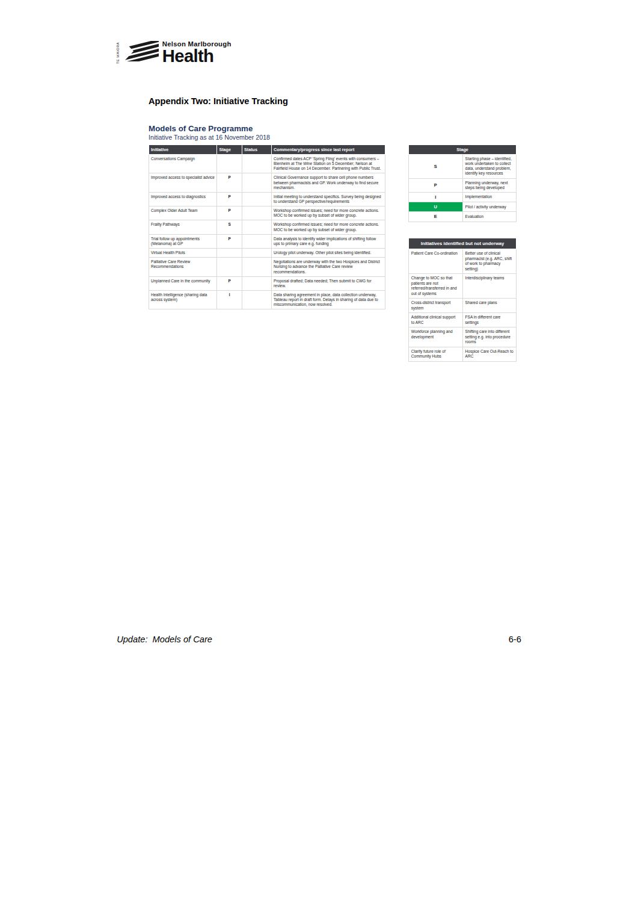TE WAIORA
Nelson Marlborough
Health
Appendix Two: Initiative Tracking
Models of Care Programme
Initiative Tracking as at 16 November 2018
| Initiative | Stage | Status | Commentary/progress since last report |
| --- | --- | --- | --- |
| Conversations Campaign | U | On Track | Confirmed dates ACP ‘Spring Fling’ events with consumers – Blenheim at The Wine Station on 5 December; Nelson at Fairfield House on 14 December. Partnering with Public Trust. |
| Improved access to specialist advice | P | Some Delays | Clinical Governance support to share cell phone numbers between pharmacists and GP. Work underway to find secure mechanism. |
| Improved access to diagnostics | P | On Track | Initial meeting to understand specifics. Survey being designed to understand GP perspective/requirements |
| Complex Older Adult Team | P | Some Delays | Workshop confirmed issues; need for more concrete actions. MOC to be worked up by subset of wider group. |
| Frailty Pathways | S | Some Delays | Workshop confirmed issues; need for more concrete actions. MOC to be worked up by subset of wider group. |
| Trial follow up appointments (Melanoma) at GP | P | Some Delays | Data analysis to identify wider implications of shifting follow ups to primary care e.g. funding |
| Virtual Health Pilots | U | On Track | Urology pilot underway. Other pilot sites being identified. |
| Palliative Care Review Recommendations | U | On Track | Negotiations are underway with the two Hospices and District Nursing to advance the Palliative Care review recommendations. |
| Unplanned Care in the community | P | On Track | Proposal drafted; Data needed; Then submit to CWG for review. |
| Health Intelligence (sharing data across system) | I | Delays | Data sharing agreement in place, data collection underway, Tableau report in draft form. Delays in sharing of data due to miscommunication, now resolved. |
| Stage |
| --- |
| S | Starting phase – identified, work undertaken to collect data, understand problem, identify key resources |
| P | Planning underway, next steps being developed |
| I | Implementation |
| U | Pilot / activity underway |
| E | Evaluation |
| Initiatives identified but not underway |
| --- |
| Patient Care Co-ordination | Better use of clinical pharmacist (e.g. ARC, shift of work to pharmacy setting) |
| Change to MOC so that patients are not referred/transferred in and out of systems | Interdisciplinary teams |
| Cross-district transport system | Shared care plans |
| Additional clinical support to ARC | FSA in different care settings |
| Workforce planning and development | Shifting care into different setting e.g. into procedure rooms |
| Clarify future role of Community Hubs | Hospice Care Out-Reach to ARC |
Update: Models of Care
6-6